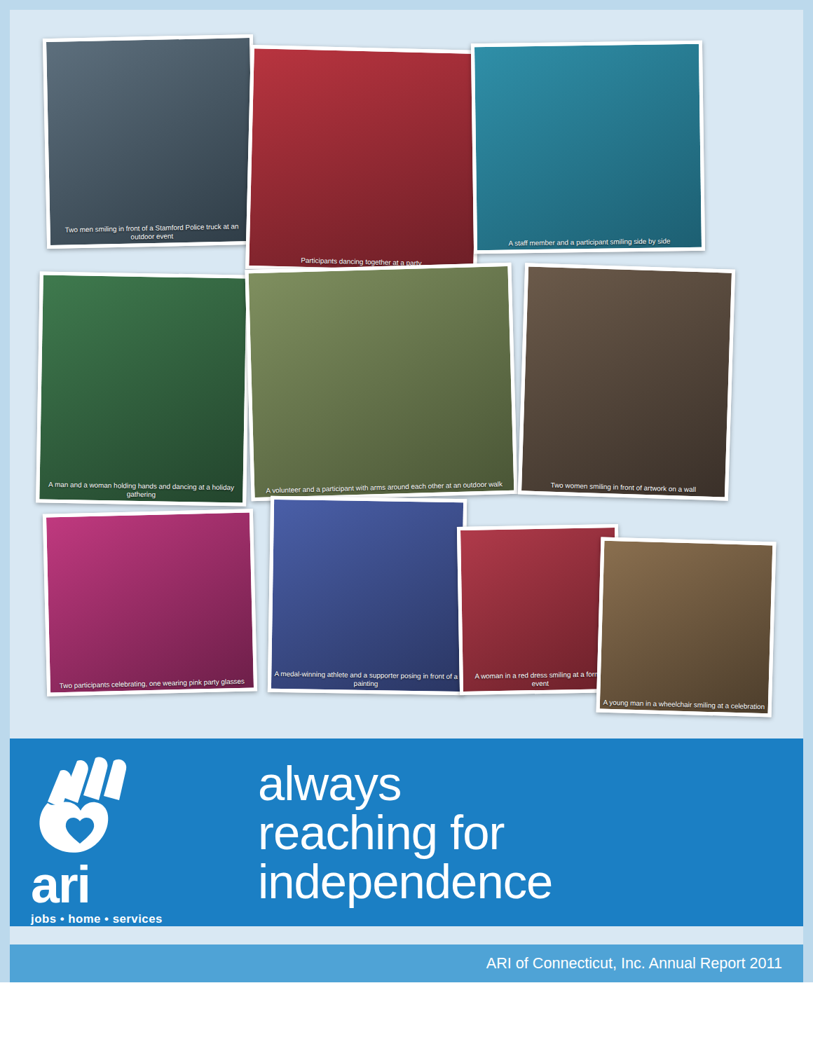Two men smiling in front of a Stamford Police truck at an outdoor event
Participants dancing together at a party
A staff member and a participant smiling side by side
A man and a woman holding hands and dancing at a holiday gathering
A volunteer and a participant with arms around each other at an outdoor walk
Two women smiling in front of artwork on a wall
Two participants celebrating, one wearing pink party glasses
A medal-winning athlete and a supporter posing in front of a painting
A woman in a red dress smiling at a formal event
A young man in a wheelchair smiling at a celebration
ari
jobs • home • services
always reaching for independence
ARI of Connecticut, Inc. Annual Report 2011